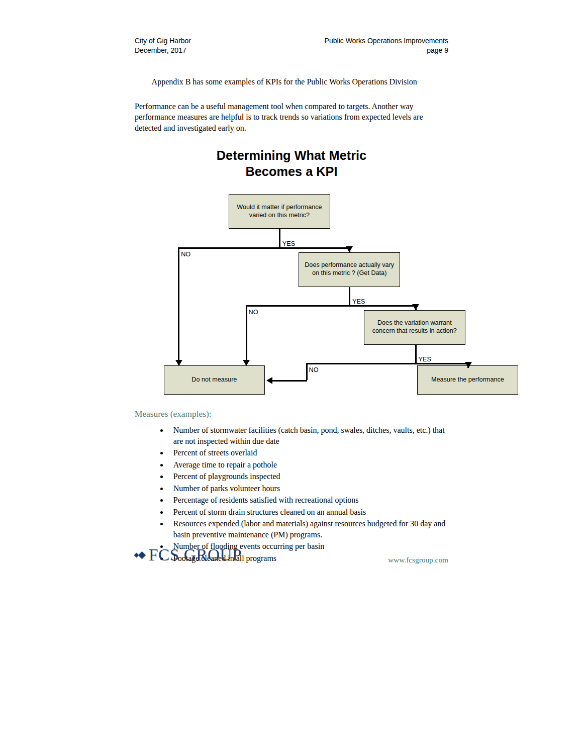City of Gig Harbor
December, 2017
Public Works Operations Improvements
page 9
Appendix B has some examples of KPIs for the Public Works Operations Division
Performance can be a useful management tool when compared to targets. Another way performance measures are helpful is to track trends so variations from expected levels are detected and investigated early on.
Determining What Metric
Becomes a KPI
Would it matter if performance varied on this metric?
Does performance actually vary on this metric ? (Get Data)
Does the variation warrant concern that results in action?
Measure the performance
Do not measure
NO
YES
NO
YES
NO
YES
Measures (examples):
Number of stormwater facilities (catch basin, pond, swales, ditches, vaults, etc.) that are not inspected within due date
Percent of streets overlaid
Average time to repair a pothole
Percent of playgrounds inspected
Number of parks volunteer hours
Percentage of residents satisfied with recreational options
Percent of storm drain structures cleaned on an annual basis
Resources expended (labor and materials) against resources budgeted for 30 day and basin preventive maintenance (PM) programs.
Number of flooding events occurring per basin
Footage cleaned in all programs
FCS GROUP
www.fcsgroup.com